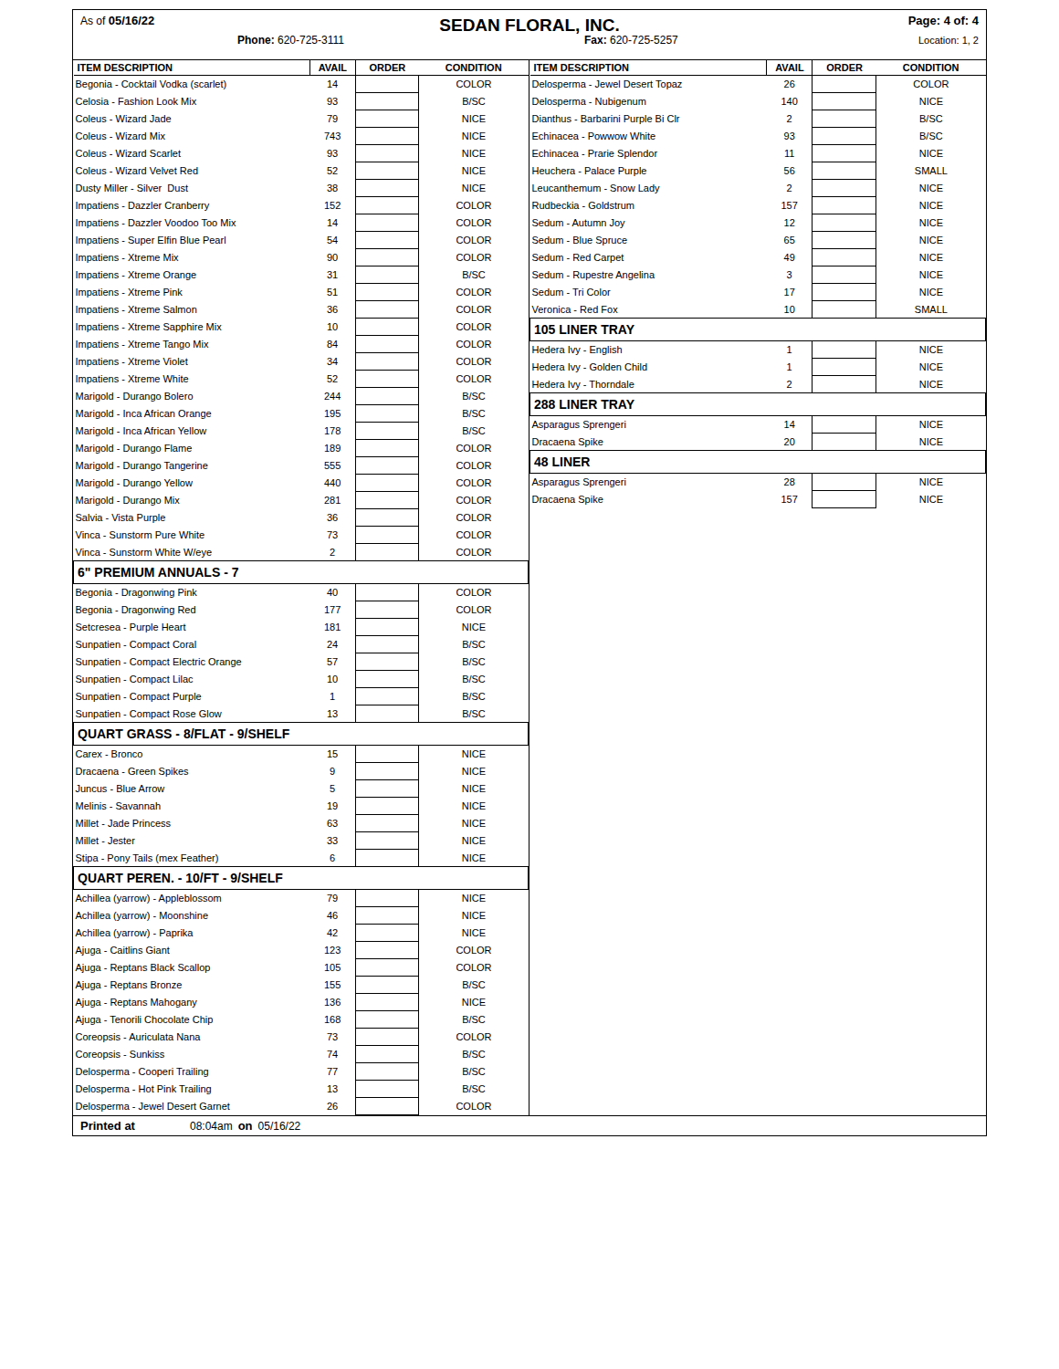As of 05/16/22
Phone: 620-725-3111
SEDAN FLORAL, INC.
Fax: 620-725-5257
Page: 4 of: 4
Location: 1, 2
| ITEM DESCRIPTION | AVAIL | ORDER | CONDITION |
| --- | --- | --- | --- |
| Begonia - Cocktail Vodka (scarlet) | 14 | | COLOR |
| Celosia - Fashion Look Mix | 93 | | B/SC |
| Coleus - Wizard Jade | 79 | | NICE |
| Coleus - Wizard Mix | 743 | | NICE |
| Coleus - Wizard Scarlet | 93 | | NICE |
| Coleus - Wizard Velvet Red | 52 | | NICE |
| Dusty Miller - Silver Dust | 38 | | NICE |
| Impatiens - Dazzler Cranberry | 152 | | COLOR |
| Impatiens - Dazzler Voodoo Too Mix | 14 | | COLOR |
| Impatiens - Super Elfin Blue Pearl | 54 | | COLOR |
| Impatiens - Xtreme Mix | 90 | | COLOR |
| Impatiens - Xtreme Orange | 31 | | B/SC |
| Impatiens - Xtreme Pink | 51 | | COLOR |
| Impatiens - Xtreme Salmon | 36 | | COLOR |
| Impatiens - Xtreme Sapphire Mix | 10 | | COLOR |
| Impatiens - Xtreme Tango Mix | 84 | | COLOR |
| Impatiens - Xtreme Violet | 34 | | COLOR |
| Impatiens - Xtreme White | 52 | | COLOR |
| Marigold - Durango Bolero | 244 | | B/SC |
| Marigold - Inca African Orange | 195 | | B/SC |
| Marigold - Inca African Yellow | 178 | | B/SC |
| Marigold - Durango Flame | 189 | | COLOR |
| Marigold - Durango Tangerine | 555 | | COLOR |
| Marigold - Durango Yellow | 440 | | COLOR |
| Marigold - Durango Mix | 281 | | COLOR |
| Salvia - Vista Purple | 36 | | COLOR |
| Vinca - Sunstorm Pure White | 73 | | COLOR |
| Vinca - Sunstorm White W/eye | 2 | | COLOR |
| 6" PREMIUM ANNUALS - 7 |
| Begonia - Dragonwing Pink | 40 | | COLOR |
| Begonia - Dragonwing Red | 177 | | COLOR |
| Setcresea - Purple Heart | 181 | | NICE |
| Sunpatien - Compact Coral | 24 | | B/SC |
| Sunpatien - Compact Electric Orange | 57 | | B/SC |
| Sunpatien - Compact Lilac | 10 | | B/SC |
| Sunpatien - Compact Purple | 1 | | B/SC |
| Sunpatien - Compact Rose Glow | 13 | | B/SC |
| QUART GRASS - 8/FLAT - 9/SHELF |
| Carex - Bronco | 15 | | NICE |
| Dracaena - Green Spikes | 9 | | NICE |
| Juncus - Blue Arrow | 5 | | NICE |
| Melinis - Savannah | 19 | | NICE |
| Millet - Jade Princess | 63 | | NICE |
| Millet - Jester | 33 | | NICE |
| Stipa - Pony Tails (mex Feather) | 6 | | NICE |
| QUART PEREN. - 10/FT - 9/SHELF |
| Achillea (yarrow) - Appleblossom | 79 | | NICE |
| Achillea (yarrow) - Moonshine | 46 | | NICE |
| Achillea (yarrow) - Paprika | 42 | | NICE |
| Ajuga - Caitlins Giant | 123 | | COLOR |
| Ajuga - Reptans Black Scallop | 105 | | COLOR |
| Ajuga - Reptans Bronze | 155 | | B/SC |
| Ajuga - Reptans Mahogany | 136 | | NICE |
| Ajuga - Tenorili Chocolate Chip | 168 | | B/SC |
| Coreopsis - Auriculata Nana | 73 | | COLOR |
| Coreopsis - Sunkiss | 74 | | B/SC |
| Delosperma - Cooperi Trailing | 77 | | B/SC |
| Delosperma - Hot Pink Trailing | 13 | | B/SC |
| Delosperma - Jewel Desert Garnet | 26 | | COLOR |
| ITEM DESCRIPTION | AVAIL | ORDER | CONDITION |
| --- | --- | --- | --- |
| Delosperma - Jewel Desert Topaz | 26 | | COLOR |
| Delosperma - Nubigenum | 140 | | NICE |
| Dianthus - Barbarini Purple Bi Clr | 2 | | B/SC |
| Echinacea - Powwow White | 93 | | B/SC |
| Echinacea - Prarie Splendor | 11 | | NICE |
| Heuchera - Palace Purple | 56 | | SMALL |
| Leucanthemum - Snow Lady | 2 | | NICE |
| Rudbeckia - Goldstrum | 157 | | NICE |
| Sedum - Autumn Joy | 12 | | NICE |
| Sedum - Blue Spruce | 65 | | NICE |
| Sedum - Red Carpet | 49 | | NICE |
| Sedum - Rupestre Angelina | 3 | | NICE |
| Sedum - Tri Color | 17 | | NICE |
| Veronica - Red Fox | 10 | | SMALL |
| 105 LINER TRAY |
| Hedera Ivy - English | 1 | | NICE |
| Hedera Ivy - Golden Child | 1 | | NICE |
| Hedera Ivy - Thorndale | 2 | | NICE |
| 288 LINER TRAY |
| Asparagus Sprengeri | 14 | | NICE |
| Dracaena Spike | 20 | | NICE |
| 48 LINER |
| Asparagus Sprengeri | 28 | | NICE |
| Dracaena Spike | 157 | | NICE |
Printed at 08:04am on 05/16/22